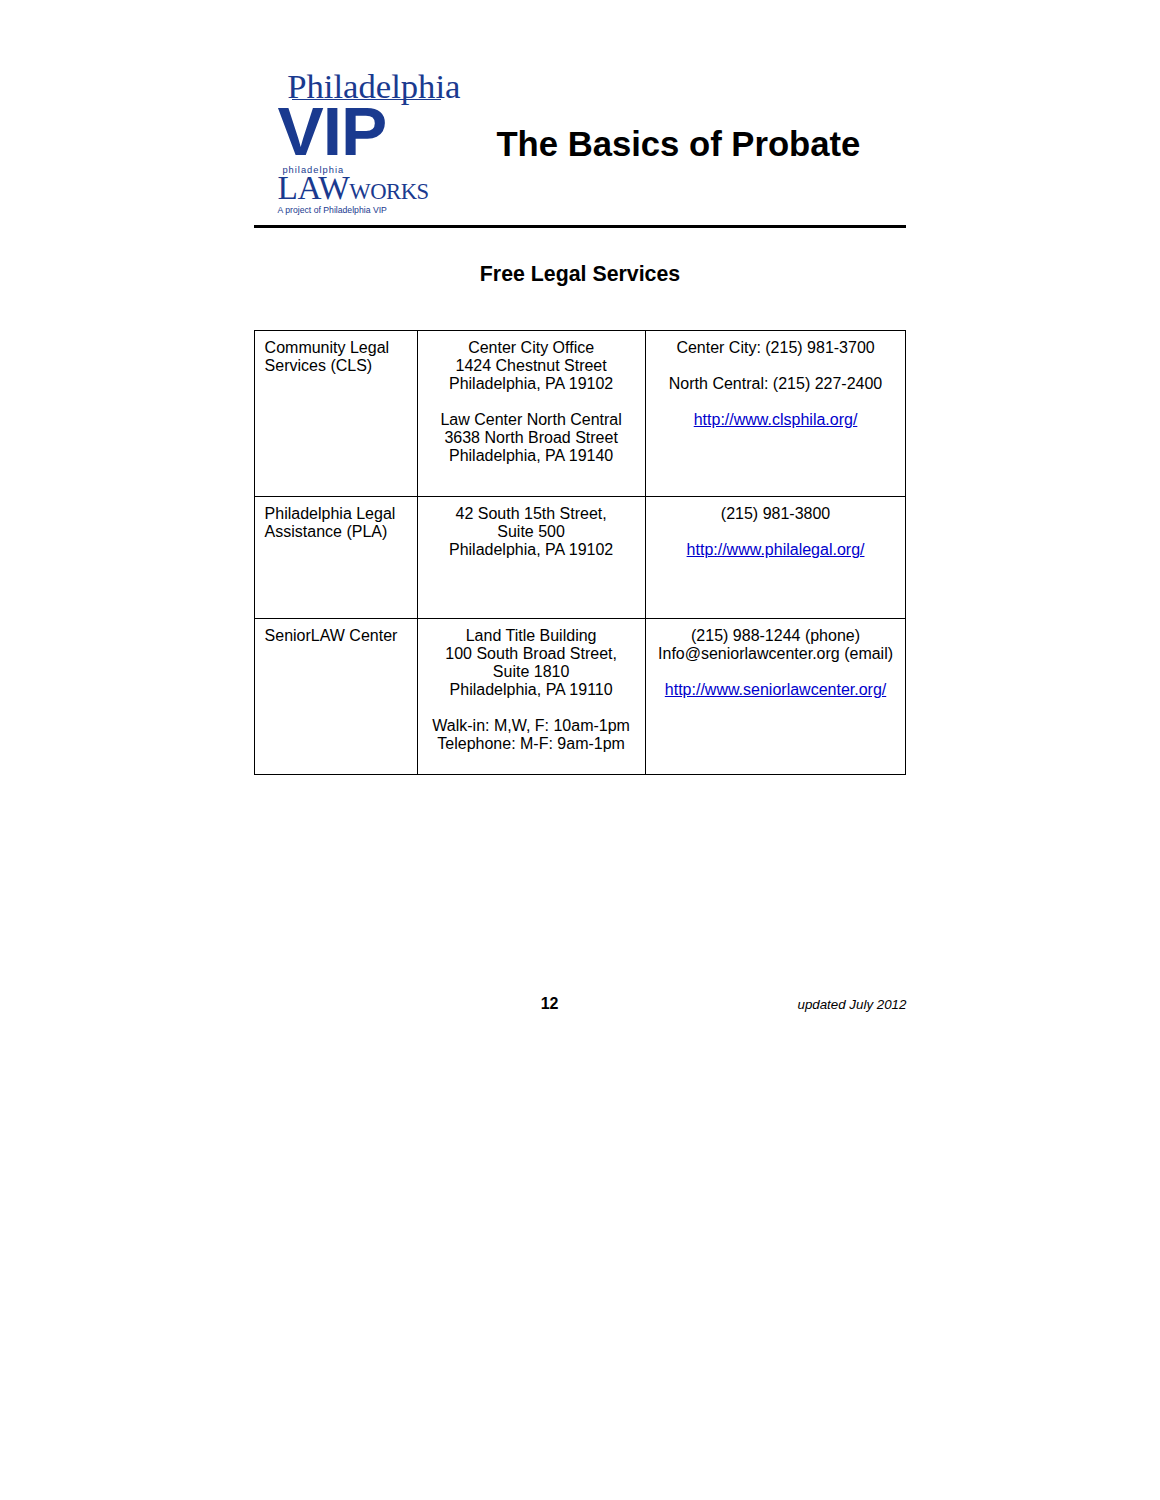Philadelphia
VIP
philadelphia
LAWWORKS
A project of Philadelphia VIP
The Basics of Probate
Free Legal Services
| Community Legal Services (CLS) | Center City Office 1424 Chestnut Street Philadelphia, PA 19102 Law Center North Central 3638 North Broad Street Philadelphia, PA 19140 | Center City: (215) 981-3700 North Central: (215) 227-2400 http://www.clsphila.org/ |
| Philadelphia Legal Assistance (PLA) | 42 South 15th Street, Suite 500 Philadelphia, PA 19102 | (215) 981-3800 http://www.philalegal.org/ |
| SeniorLAW Center | Land Title Building 100 South Broad Street, Suite 1810 Philadelphia, PA 19110 Walk-in: M,W, F: 10am-1pm Telephone: M-F: 9am-1pm | (215) 988-1244 (phone) Info@seniorlawcenter.org (email) http://www.seniorlawcenter.org/ |
12
updated July 2012